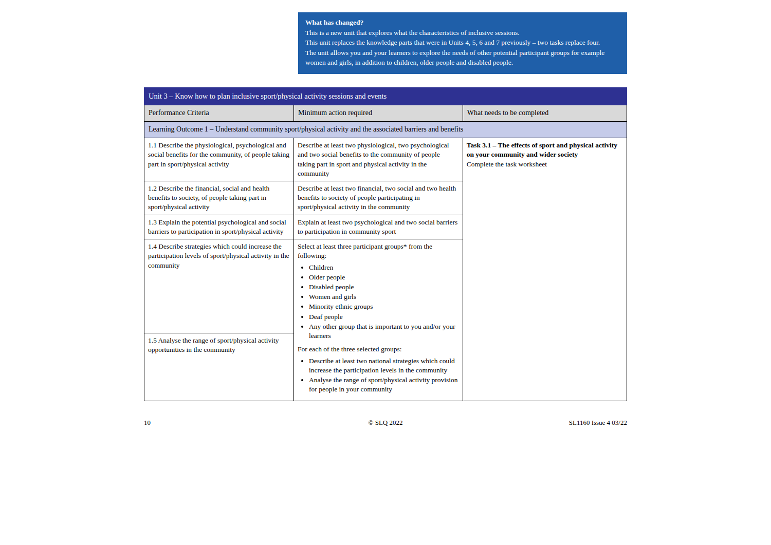What has changed?
This is a new unit that explores what the characteristics of inclusive sessions.
This unit replaces the knowledge parts that were in Units 4, 5, 6 and 7 previously – two tasks replace four.
The unit allows you and your learners to explore the needs of other potential participant groups for example women and girls, in addition to children, older people and disabled people.
| Unit 3 – Know how to plan inclusive sport/physical activity sessions and events |
| Performance Criteria | Minimum action required | What needs to be completed |
| Learning Outcome 1 – Understand community sport/physical activity and the associated barriers and benefits |
| 1.1 Describe the physiological, psychological and social benefits for the community, of people taking part in sport/physical activity | Describe at least two physiological, two psychological and two social benefits to the community of people taking part in sport and physical activity in the community | Task 3.1 – The effects of sport and physical activity on your community and wider society Complete the task worksheet |
| 1.2 Describe the financial, social and health benefits to society, of people taking part in sport/physical activity | Describe at least two financial, two social and two health benefits to society of people participating in sport/physical activity in the community |
| 1.3 Explain the potential psychological and social barriers to participation in sport/physical activity | Explain at least two psychological and two social barriers to participation in community sport |
| 1.4 Describe strategies which could increase the participation levels of sport/physical activity in the community | Select at least three participant groups* from the following: Children Older people Disabled people Women and girls Minority ethnic groups Deaf people Any other group that is important to you and/or your learners For each of the three selected groups: Describe at least two national strategies which could increase the participation levels in the community Analyse the range of sport/physical activity provision for people in your community |
| 1.5 Analyse the range of sport/physical activity opportunities in the community |
10
© SLQ 2022
SL1160 Issue 4 03/22